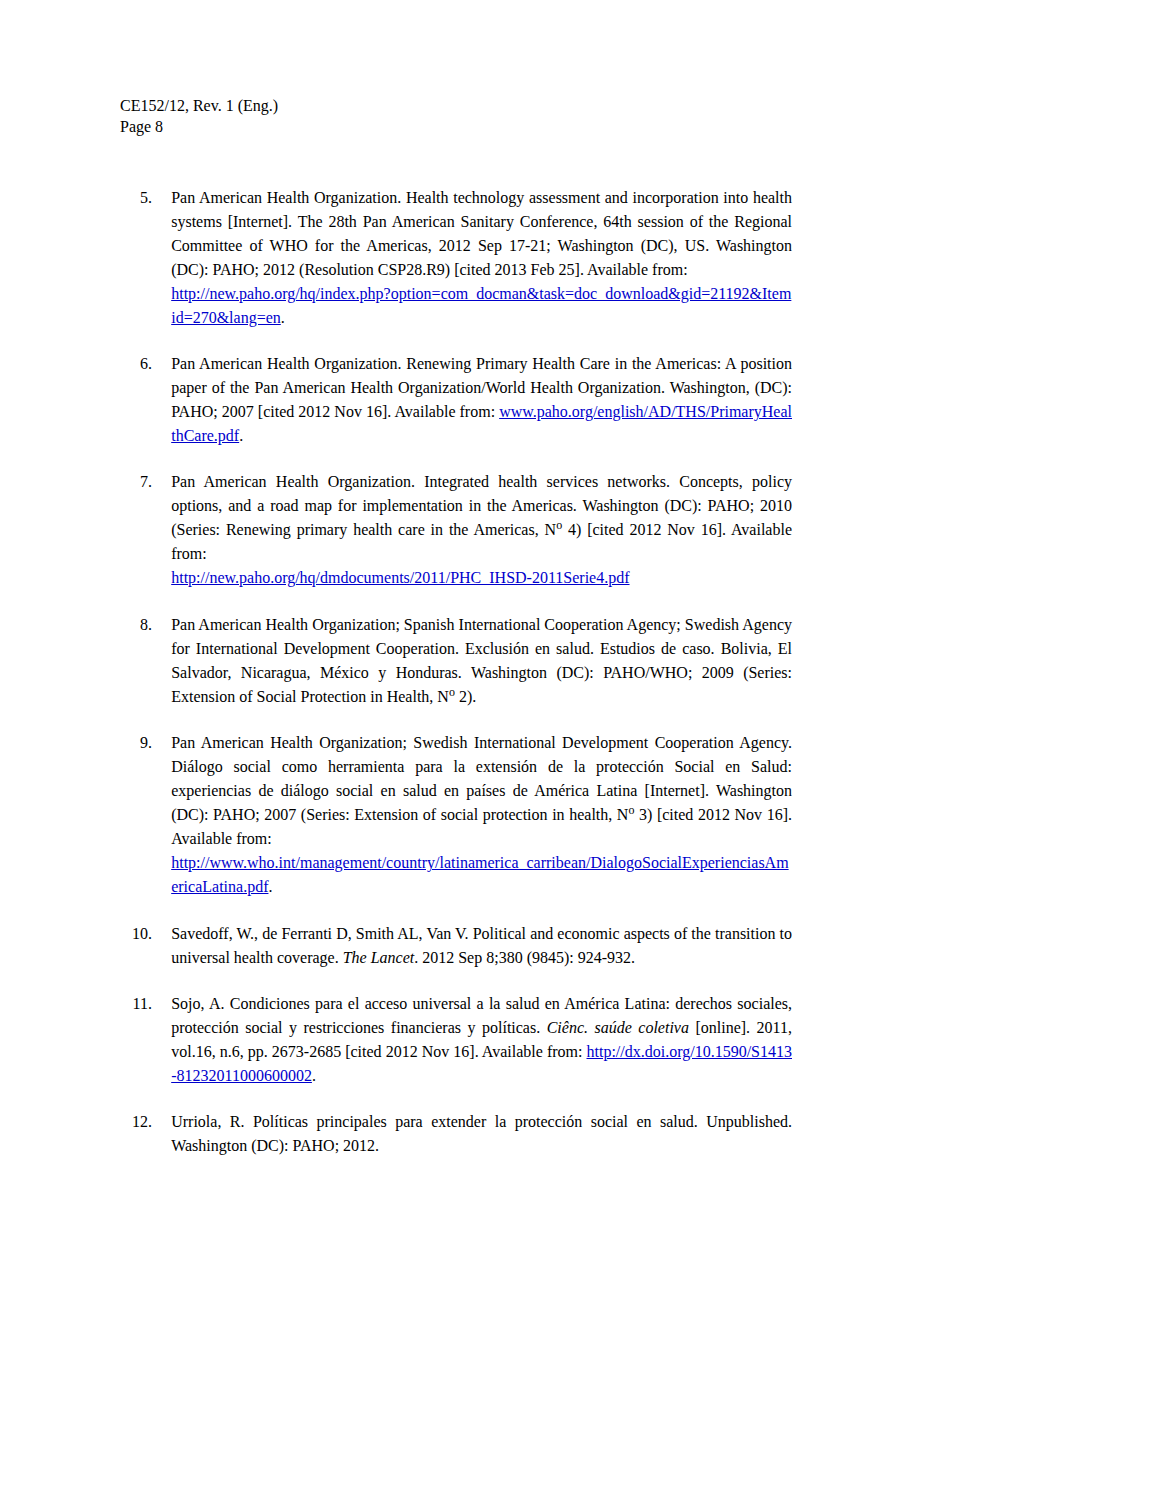CE152/12, Rev. 1 (Eng.)
Page 8
5. Pan American Health Organization. Health technology assessment and incorporation into health systems [Internet]. The 28th Pan American Sanitary Conference, 64th session of the Regional Committee of WHO for the Americas, 2012 Sep 17-21; Washington (DC), US. Washington (DC): PAHO; 2012 (Resolution CSP28.R9) [cited 2013 Feb 25]. Available from:
http://new.paho.org/hq/index.php?option=com_docman&task=doc_download&gid=21192&Itemid=270&lang=en.
6. Pan American Health Organization. Renewing Primary Health Care in the Americas: A position paper of the Pan American Health Organization/World Health Organization. Washington, (DC): PAHO; 2007 [cited 2012 Nov 16]. Available from: www.paho.org/english/AD/THS/PrimaryHealthCare.pdf.
7. Pan American Health Organization. Integrated health services networks. Concepts, policy options, and a road map for implementation in the Americas. Washington (DC): PAHO; 2010 (Series: Renewing primary health care in the Americas, No 4) [cited 2012 Nov 16]. Available from:
http://new.paho.org/hq/dmdocuments/2011/PHC_IHSD-2011Serie4.pdf
8. Pan American Health Organization; Spanish International Cooperation Agency; Swedish Agency for International Development Cooperation. Exclusión en salud. Estudios de caso. Bolivia, El Salvador, Nicaragua, México y Honduras. Washington (DC): PAHO/WHO; 2009 (Series: Extension of Social Protection in Health, No 2).
9. Pan American Health Organization; Swedish International Development Cooperation Agency. Diálogo social como herramienta para la extensión de la protección Social en Salud: experiencias de diálogo social en salud en países de América Latina [Internet]. Washington (DC): PAHO; 2007 (Series: Extension of social protection in health, No 3) [cited 2012 Nov 16]. Available from:
http://www.who.int/management/country/latinamerica_carribean/DialogoSocialExperienciasAmericaLatina.pdf.
10. Savedoff, W., de Ferranti D, Smith AL, Van V. Political and economic aspects of the transition to universal health coverage. The Lancet. 2012 Sep 8;380 (9845): 924-932.
11. Sojo, A. Condiciones para el acceso universal a la salud en América Latina: derechos sociales, protección social y restricciones financieras y políticas. Ciênc. saúde coletiva [online]. 2011, vol.16, n.6, pp. 2673-2685 [cited 2012 Nov 16]. Available from: http://dx.doi.org/10.1590/S1413-81232011000600002.
12. Urriola, R. Políticas principales para extender la protección social en salud. Unpublished. Washington (DC): PAHO; 2012.